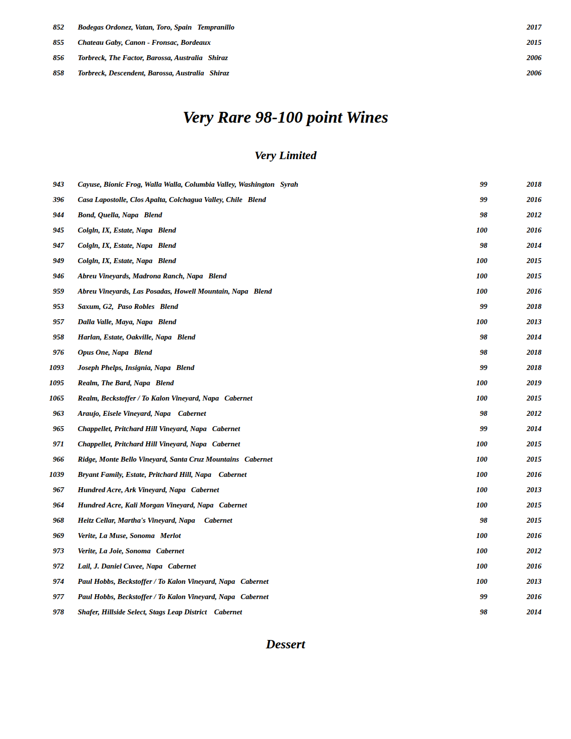| 852 | Bodegas Ordonez, Vatan, Toro, Spain Tempranillo | | 2017 |
| 855 | Chateau Gaby, Canon - Fronsac, Bordeaux | | 2015 |
| 856 | Torbreck, The Factor, Barossa, Australia Shiraz | | 2006 |
| 858 | Torbreck, Descendent, Barossa, Australia Shiraz | | 2006 |
Very Rare 98-100 point Wines
Very Limited
| 943 | Cayuse, Bionic Frog, Walla Walla, Columbia Valley, Washington Syrah | 99 | 2018 |
| 396 | Casa Lapostolle, Clos Apalta, Colchagua Valley, Chile Blend | 99 | 2016 |
| 944 | Bond, Quella, Napa Blend | 98 | 2012 |
| 945 | Colgln, IX, Estate, Napa Blend | 100 | 2016 |
| 947 | Colgln, IX, Estate, Napa Blend | 98 | 2014 |
| 949 | Colgln, IX, Estate, Napa Blend | 100 | 2015 |
| 946 | Abreu Vineyards, Madrona Ranch, Napa Blend | 100 | 2015 |
| 959 | Abreu Vineyards, Las Posadas, Howell Mountain, Napa Blend | 100 | 2016 |
| 953 | Saxum, G2, Paso Robles Blend | 99 | 2018 |
| 957 | Dalla Valle, Maya, Napa Blend | 100 | 2013 |
| 958 | Harlan, Estate, Oakville, Napa Blend | 98 | 2014 |
| 976 | Opus One, Napa Blend | 98 | 2018 |
| 1093 | Joseph Phelps, Insignia, Napa Blend | 99 | 2018 |
| 1095 | Realm, The Bard, Napa Blend | 100 | 2019 |
| 1065 | Realm, Beckstoffer / To Kalon Vineyard, Napa Cabernet | 100 | 2015 |
| 963 | Araujo, Eisele Vineyard, Napa Cabernet | 98 | 2012 |
| 965 | Chappellet, Pritchard Hill Vineyard, Napa Cabernet | 99 | 2014 |
| 971 | Chappellet, Pritchard Hill Vineyard, Napa Cabernet | 100 | 2015 |
| 966 | Ridge, Monte Bello Vineyard, Santa Cruz Mountains Cabernet | 100 | 2015 |
| 1039 | Bryant Family, Estate, Pritchard Hill, Napa Cabernet | 100 | 2016 |
| 967 | Hundred Acre, Ark Vineyard, Napa Cabernet | 100 | 2013 |
| 964 | Hundred Acre, Kali Morgan Vineyard, Napa Cabernet | 100 | 2015 |
| 968 | Heitz Cellar, Martha's Vineyard, Napa Cabernet | 98 | 2015 |
| 969 | Verite, La Muse, Sonoma Merlot | 100 | 2016 |
| 973 | Verite, La Joie, Sonoma Cabernet | 100 | 2012 |
| 972 | Lail, J. Daniel Cuvee, Napa Cabernet | 100 | 2016 |
| 974 | Paul Hobbs, Beckstoffer / To Kalon Vineyard, Napa Cabernet | 100 | 2013 |
| 977 | Paul Hobbs, Beckstoffer / To Kalon Vineyard, Napa Cabernet | 99 | 2016 |
| 978 | Shafer, Hillside Select, Stags Leap District Cabernet | 98 | 2014 |
Dessert